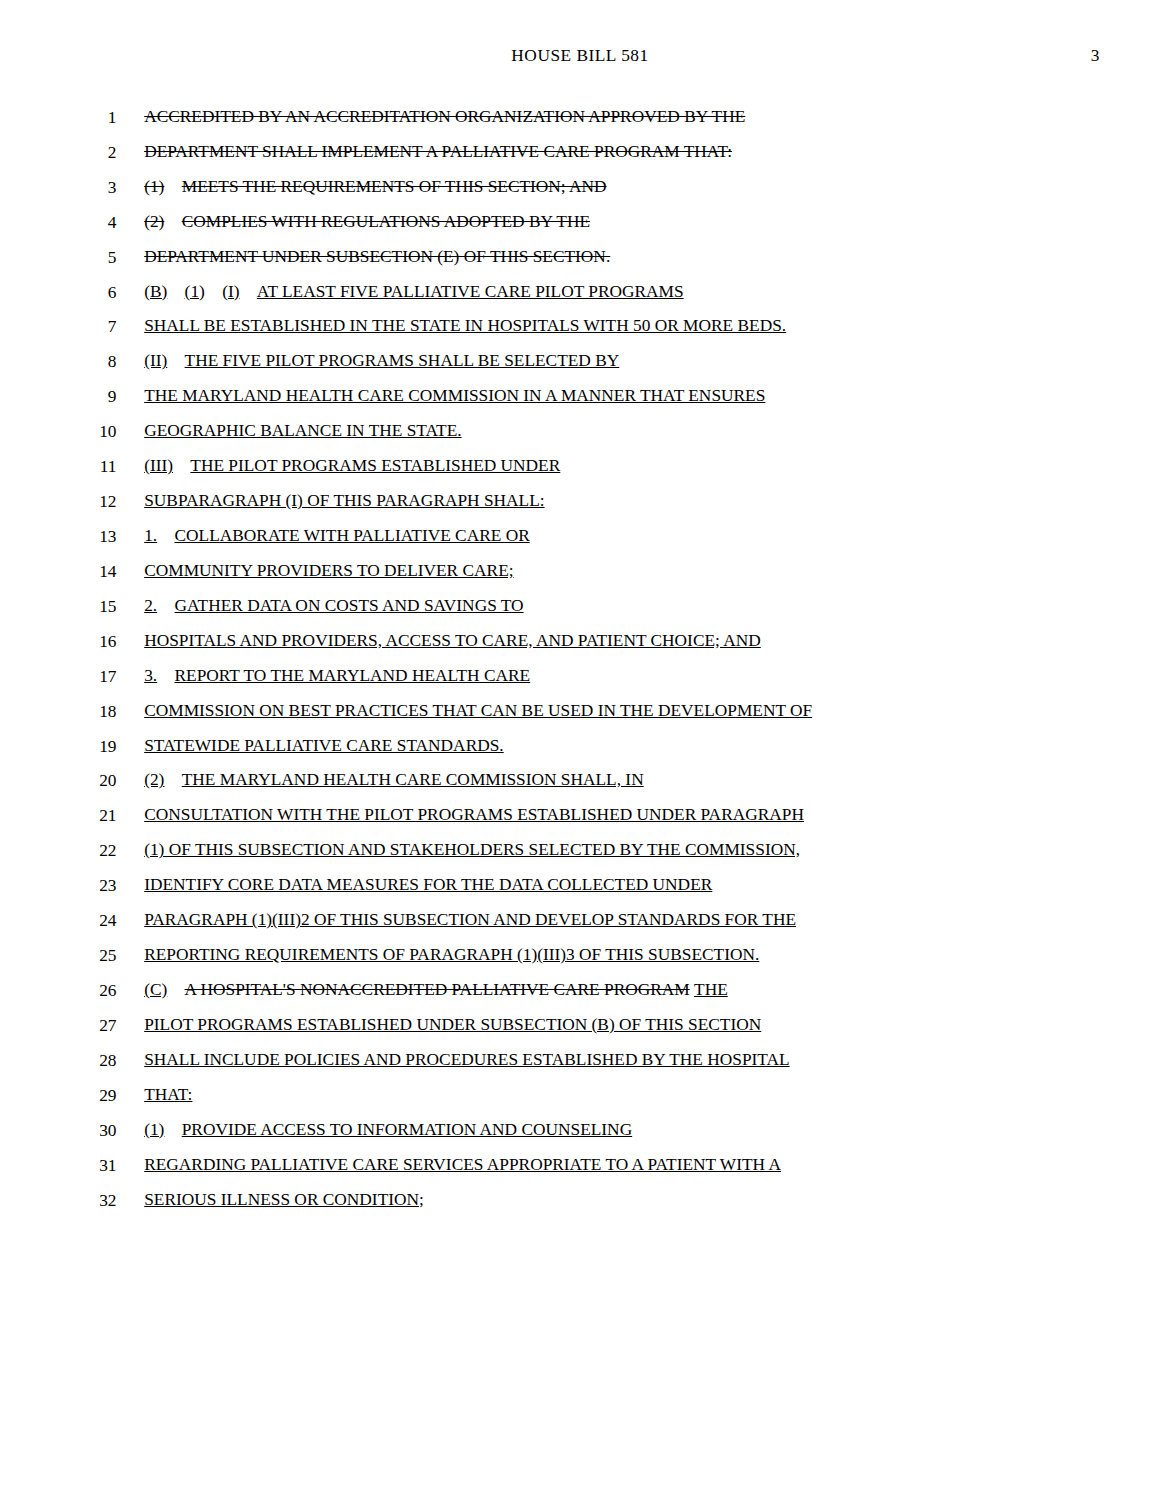HOUSE BILL 581 3
| 1 | ACCREDITED BY AN ACCREDITATION ORGANIZATION APPROVED BY THE |
| 2 | DEPARTMENT SHALL IMPLEMENT A PALLIATIVE CARE PROGRAM THAT: |
| 3 | (1) MEETS THE REQUIREMENTS OF THIS SECTION; AND |
| 4 | (2) COMPLIES WITH REGULATIONS ADOPTED BY THE |
| 5 | DEPARTMENT UNDER SUBSECTION (E) OF THIS SECTION. |
| 6 | (B) (1) (I) AT LEAST FIVE PALLIATIVE CARE PILOT PROGRAMS |
| 7 | SHALL BE ESTABLISHED IN THE STATE IN HOSPITALS WITH 50 OR MORE BEDS. |
| 8 | (II) THE FIVE PILOT PROGRAMS SHALL BE SELECTED BY |
| 9 | THE MARYLAND HEALTH CARE COMMISSION IN A MANNER THAT ENSURES |
| 10 | GEOGRAPHIC BALANCE IN THE STATE. |
| 11 | (III) THE PILOT PROGRAMS ESTABLISHED UNDER |
| 12 | SUBPARAGRAPH (I) OF THIS PARAGRAPH SHALL: |
| 13 | 1. COLLABORATE WITH PALLIATIVE CARE OR |
| 14 | COMMUNITY PROVIDERS TO DELIVER CARE; |
| 15 | 2. GATHER DATA ON COSTS AND SAVINGS TO |
| 16 | HOSPITALS AND PROVIDERS, ACCESS TO CARE, AND PATIENT CHOICE; AND |
| 17 | 3. REPORT TO THE MARYLAND HEALTH CARE |
| 18 | COMMISSION ON BEST PRACTICES THAT CAN BE USED IN THE DEVELOPMENT OF |
| 19 | STATEWIDE PALLIATIVE CARE STANDARDS. |
| 20 | (2) THE MARYLAND HEALTH CARE COMMISSION SHALL, IN |
| 21 | CONSULTATION WITH THE PILOT PROGRAMS ESTABLISHED UNDER PARAGRAPH |
| 22 | (1) OF THIS SUBSECTION AND STAKEHOLDERS SELECTED BY THE COMMISSION, |
| 23 | IDENTIFY CORE DATA MEASURES FOR THE DATA COLLECTED UNDER |
| 24 | PARAGRAPH (1)(III)2 OF THIS SUBSECTION AND DEVELOP STANDARDS FOR THE |
| 25 | REPORTING REQUIREMENTS OF PARAGRAPH (1)(III)3 OF THIS SUBSECTION. |
| 26 | (C) A HOSPITAL'S NONACCREDITED PALLIATIVE CARE PROGRAM THE |
| 27 | PILOT PROGRAMS ESTABLISHED UNDER SUBSECTION (B) OF THIS SECTION |
| 28 | SHALL INCLUDE POLICIES AND PROCEDURES ESTABLISHED BY THE HOSPITAL |
| 29 | THAT: |
| 30 | (1) PROVIDE ACCESS TO INFORMATION AND COUNSELING |
| 31 | REGARDING PALLIATIVE CARE SERVICES APPROPRIATE TO A PATIENT WITH A |
| 32 | SERIOUS ILLNESS OR CONDITION; |